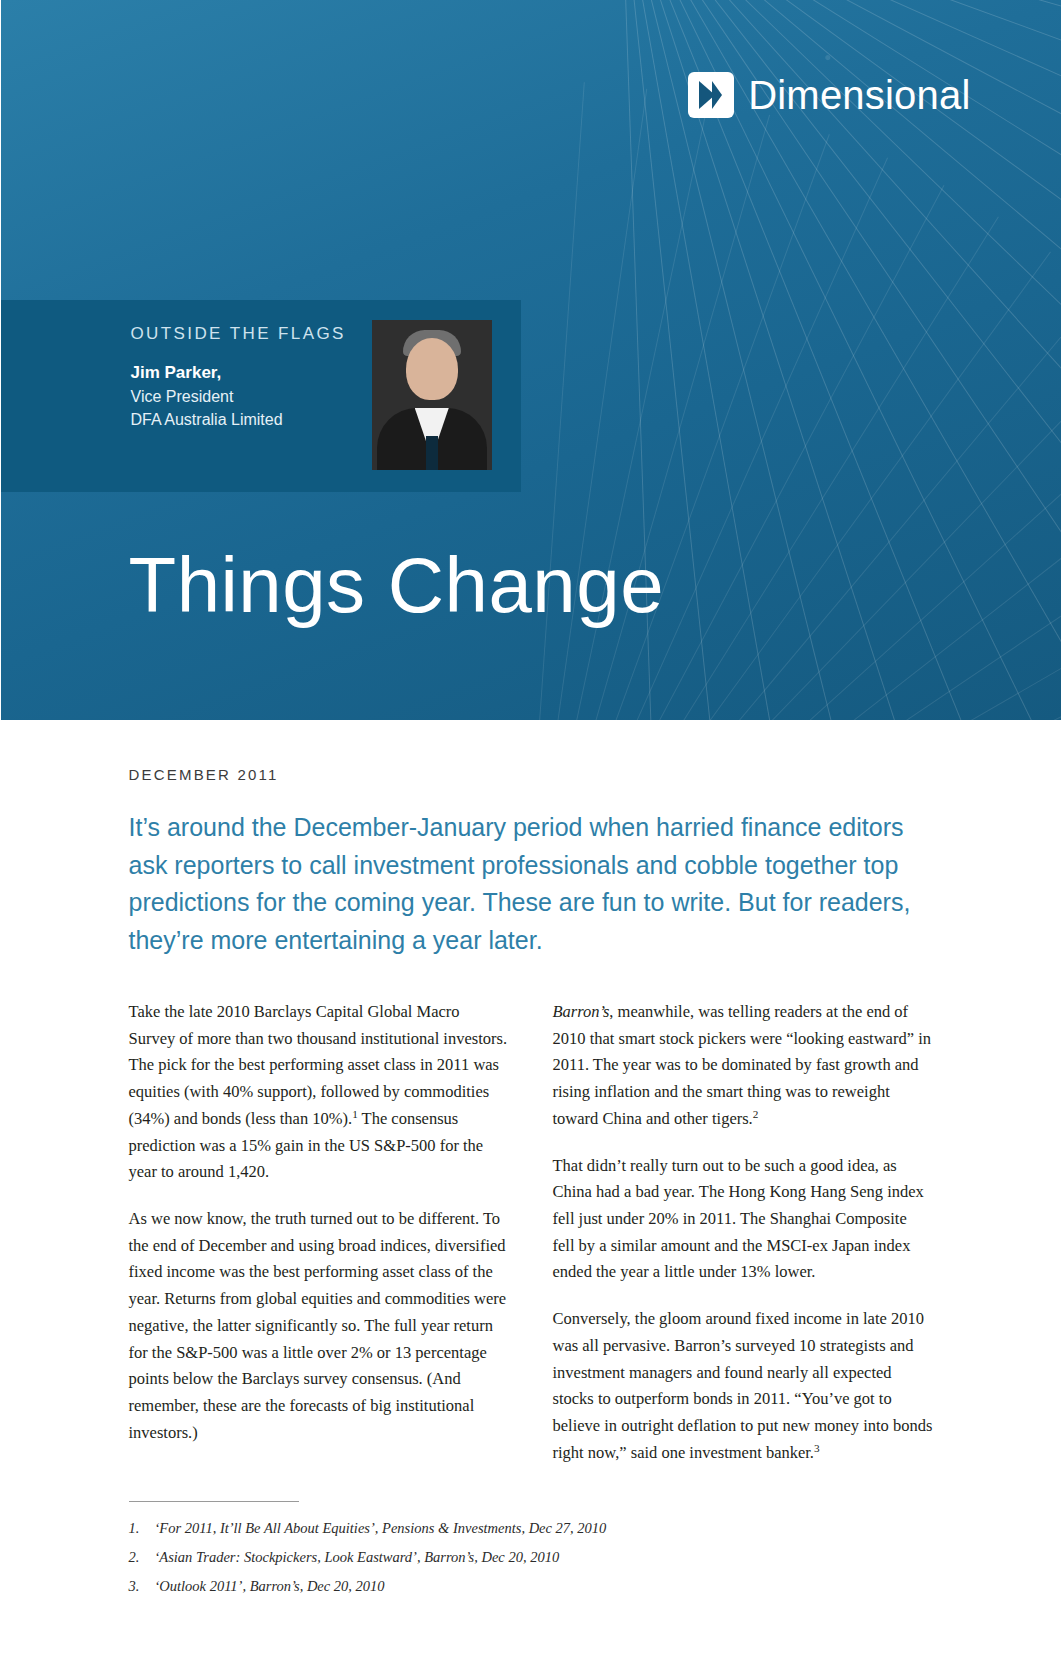Dimensional
OUTSIDE THE FLAGS
Jim Parker,
Vice President
DFA Australia Limited
Things Change
DECEMBER 2011
It’s around the December-January period when harried finance editors ask reporters to call investment professionals and cobble together top predictions for the coming year. These are fun to write. But for readers, they’re more entertaining a year later.
Take the late 2010 Barclays Capital Global Macro Survey of more than two thousand institutional investors. The pick for the best performing asset class in 2011 was equities (with 40% support), followed by commodities (34%) and bonds (less than 10%).1 The consensus prediction was a 15% gain in the US S&P-500 for the year to around 1,420.
As we now know, the truth turned out to be different. To the end of December and using broad indices, diversified fixed income was the best performing asset class of the year. Returns from global equities and commodities were negative, the latter significantly so. The full year return for the S&P-500 was a little over 2% or 13 percentage points below the Barclays survey consensus. (And remember, these are the forecasts of big institutional investors.)
Barron’s, meanwhile, was telling readers at the end of 2010 that smart stock pickers were “looking eastward” in 2011. The year was to be dominated by fast growth and rising inflation and the smart thing was to reweight toward China and other tigers.2
That didn’t really turn out to be such a good idea, as China had a bad year. The Hong Kong Hang Seng index fell just under 20% in 2011. The Shanghai Composite fell by a similar amount and the MSCI-ex Japan index ended the year a little under 13% lower.
Conversely, the gloom around fixed income in late 2010 was all pervasive. Barron’s surveyed 10 strategists and investment managers and found nearly all expected stocks to outperform bonds in 2011. “You’ve got to believe in outright deflation to put new money into bonds right now,” said one investment banker.3
1. ‘For 2011, It’ll Be All About Equities’, Pensions & Investments, Dec 27, 2010
2. ‘Asian Trader: Stockpickers, Look Eastward’, Barron’s, Dec 20, 2010
3. ‘Outlook 2011’, Barron’s, Dec 20, 2010